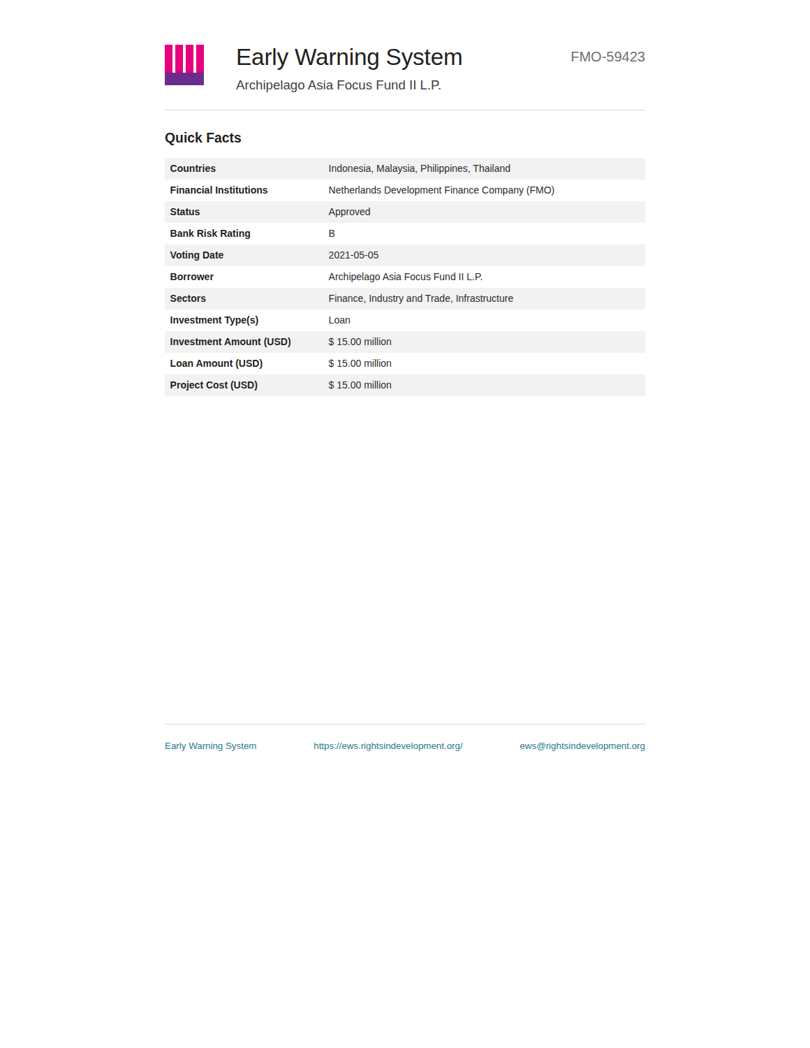Early Warning System
Archipelago Asia Focus Fund II L.P.
FMO-59423
Quick Facts
| Countries | Indonesia, Malaysia, Philippines, Thailand |
| Financial Institutions | Netherlands Development Finance Company (FMO) |
| Status | Approved |
| Bank Risk Rating | B |
| Voting Date | 2021-05-05 |
| Borrower | Archipelago Asia Focus Fund II L.P. |
| Sectors | Finance, Industry and Trade, Infrastructure |
| Investment Type(s) | Loan |
| Investment Amount (USD) | $ 15.00 million |
| Loan Amount (USD) | $ 15.00 million |
| Project Cost (USD) | $ 15.00 million |
Early Warning System
https://ews.rightsindevelopment.org/
ews@rightsindevelopment.org